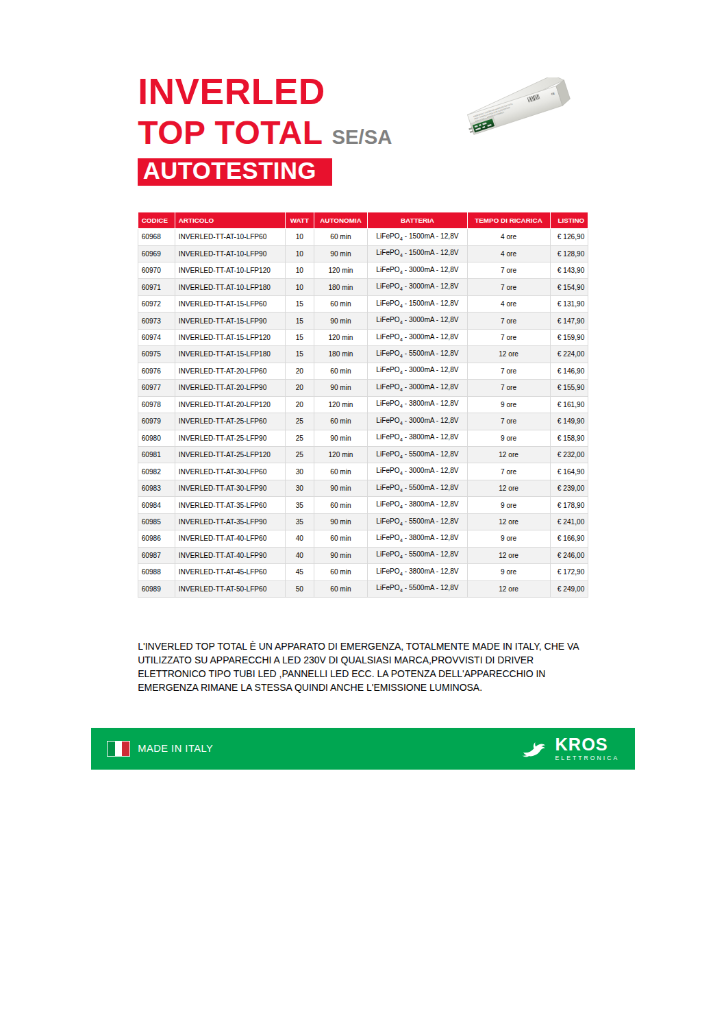INVERLED
TOP TOTAL SE/SA
AUTOTESTING
EMERGENCY LED DRIVER INVERLED TOP TOTAL 230V~ 50/60Hz LiFePO4 12,8V AUTOTESTING Made in Italy — KROS ELETTRONICA CE
| CODICE | ARTICOLO | WATT | AUTONOMIA | BATTERIA | TEMPO DI RICARICA | LISTINO |
| --- | --- | --- | --- | --- | --- | --- |
| 60968 | INVERLED-TT-AT-10-LFP60 | 10 | 60 min | LiFePO 4 - 1500mA - 12,8V | 4 ore | € 126,90 |
| 60969 | INVERLED-TT-AT-10-LFP90 | 10 | 90 min | LiFePO 4 - 1500mA - 12,8V | 4 ore | € 128,90 |
| 60970 | INVERLED-TT-AT-10-LFP120 | 10 | 120 min | LiFePO 4 - 3000mA - 12,8V | 7 ore | € 143,90 |
| 60971 | INVERLED-TT-AT-10-LFP180 | 10 | 180 min | LiFePO 4 - 3000mA - 12,8V | 7 ore | € 154,90 |
| 60972 | INVERLED-TT-AT-15-LFP60 | 15 | 60 min | LiFePO 4 - 1500mA - 12,8V | 4 ore | € 131,90 |
| 60973 | INVERLED-TT-AT-15-LFP90 | 15 | 90 min | LiFePO 4 - 3000mA - 12,8V | 7 ore | € 147,90 |
| 60974 | INVERLED-TT-AT-15-LFP120 | 15 | 120 min | LiFePO 4 - 3000mA - 12,8V | 7 ore | € 159,90 |
| 60975 | INVERLED-TT-AT-15-LFP180 | 15 | 180 min | LiFePO 4 - 5500mA - 12,8V | 12 ore | € 224,00 |
| 60976 | INVERLED-TT-AT-20-LFP60 | 20 | 60 min | LiFePO 4 - 3000mA - 12,8V | 7 ore | € 146,90 |
| 60977 | INVERLED-TT-AT-20-LFP90 | 20 | 90 min | LiFePO 4 - 3000mA - 12,8V | 7 ore | € 155,90 |
| 60978 | INVERLED-TT-AT-20-LFP120 | 20 | 120 min | LiFePO 4 - 3800mA - 12,8V | 9 ore | € 161,90 |
| 60979 | INVERLED-TT-AT-25-LFP60 | 25 | 60 min | LiFePO 4 - 3000mA - 12,8V | 7 ore | € 149,90 |
| 60980 | INVERLED-TT-AT-25-LFP90 | 25 | 90 min | LiFePO 4 - 3800mA - 12,8V | 9 ore | € 158,90 |
| 60981 | INVERLED-TT-AT-25-LFP120 | 25 | 120 min | LiFePO 4 - 5500mA - 12,8V | 12 ore | € 232,00 |
| 60982 | INVERLED-TT-AT-30-LFP60 | 30 | 60 min | LiFePO 4 - 3000mA - 12,8V | 7 ore | € 164,90 |
| 60983 | INVERLED-TT-AT-30-LFP90 | 30 | 90 min | LiFePO 4 - 5500mA - 12,8V | 12 ore | € 239,00 |
| 60984 | INVERLED-TT-AT-35-LFP60 | 35 | 60 min | LiFePO 4 - 3800mA - 12,8V | 9 ore | € 178,90 |
| 60985 | INVERLED-TT-AT-35-LFP90 | 35 | 90 min | LiFePO 4 - 5500mA - 12,8V | 12 ore | € 241,00 |
| 60986 | INVERLED-TT-AT-40-LFP60 | 40 | 60 min | LiFePO 4 - 3800mA - 12,8V | 9 ore | € 166,90 |
| 60987 | INVERLED-TT-AT-40-LFP90 | 40 | 90 min | LiFePO 4 - 5500mA - 12,8V | 12 ore | € 246,00 |
| 60988 | INVERLED-TT-AT-45-LFP60 | 45 | 60 min | LiFePO 4 - 3800mA - 12,8V | 9 ore | € 172,90 |
| 60989 | INVERLED-TT-AT-50-LFP60 | 50 | 60 min | LiFePO 4 - 5500mA - 12,8V | 12 ore | € 249,00 |
L'INVERLED TOP TOTAL È UN APPARATO DI EMERGENZA, TOTALMENTE MADE IN ITALY, CHE VA UTILIZZATO SU APPARECCHI A LED 230V DI QUALSIASI MARCA,PROVVISTI DI DRIVER ELETTRONICO TIPO TUBI LED ,PANNELLI LED ECC. LA POTENZA DELL'APPARECCHIO IN EMERGENZA RIMANE LA STESSA QUINDI ANCHE L'EMISSIONE LUMINOSA.
MADE IN ITALY
KROS ELETTRONICA